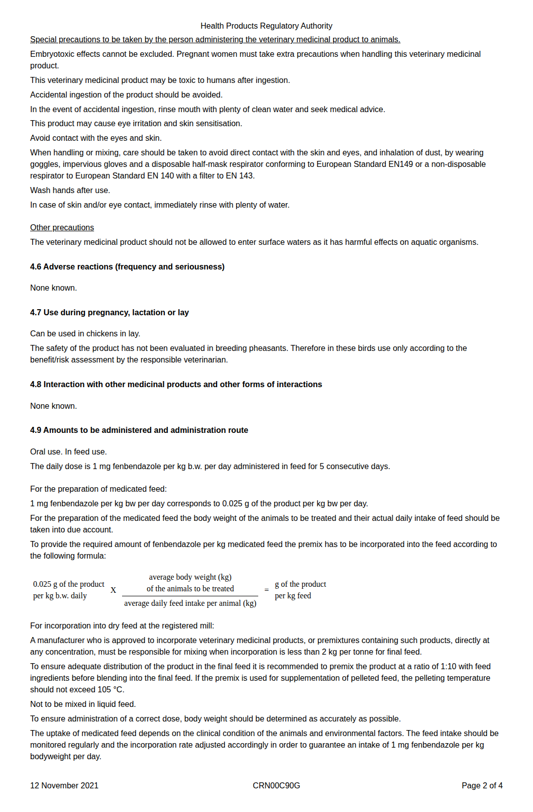Health Products Regulatory Authority
Special precautions to be taken by the person administering the veterinary medicinal product to animals.
Embryotoxic effects cannot be excluded. Pregnant women must take extra precautions when handling this veterinary medicinal product.
This veterinary medicinal product may be toxic to humans after ingestion.
Accidental ingestion of the product should be avoided.
In the event of accidental ingestion, rinse mouth with plenty of clean water and seek medical advice.
This product may cause eye irritation and skin sensitisation.
Avoid contact with the eyes and skin.
When handling or mixing, care should be taken to avoid direct contact with the skin and eyes, and inhalation of dust, by wearing goggles, impervious gloves and a disposable half-mask respirator conforming to European Standard EN149 or a non-disposable respirator to European Standard EN 140 with a filter to EN 143.
Wash hands after use.
In case of skin and/or eye contact, immediately rinse with plenty of water.
Other precautions
The veterinary medicinal product should not be allowed to enter surface waters as it has harmful effects on aquatic organisms.
4.6 Adverse reactions (frequency and seriousness)
None known.
4.7 Use during pregnancy, lactation or lay
Can be used in chickens in lay.
The safety of the product has not been evaluated in breeding pheasants. Therefore in these birds use only according to the benefit/risk assessment by the responsible veterinarian.
4.8 Interaction with other medicinal products and other forms of interactions
None known.
4.9 Amounts to be administered and administration route
Oral use. In feed use.
The daily dose is 1 mg fenbendazole per kg b.w. per day administered in feed for 5 consecutive days.
For the preparation of medicated feed:
1 mg fenbendazole per kg bw per day corresponds to 0.025 g of the product per kg bw per day.
For the preparation of the medicated feed the body weight of the animals to be treated and their actual daily intake of feed should be taken into due account.
To provide the required amount of fenbendazole per kg medicated feed the premix has to be incorporated into the feed according to the following formula:
| 0.025 g of the product per kg b.w. daily | X | average body weight (kg) of the animals to be treated average daily feed intake per animal (kg) | = | g of the product per kg feed |
For incorporation into dry feed at the registered mill:
A manufacturer who is approved to incorporate veterinary medicinal products, or premixtures containing such products, directly at any concentration, must be responsible for mixing when incorporation is less than 2 kg per tonne for final feed.
To ensure adequate distribution of the product in the final feed it is recommended to premix the product at a ratio of 1:10 with feed ingredients before blending into the final feed. If the premix is used for supplementation of pelleted feed, the pelleting temperature should not exceed 105 °C.
Not to be mixed in liquid feed.
To ensure administration of a correct dose, body weight should be determined as accurately as possible.
The uptake of medicated feed depends on the clinical condition of the animals and environmental factors. The feed intake should be monitored regularly and the incorporation rate adjusted accordingly in order to guarantee an intake of 1 mg fenbendazole per kg bodyweight per day.
12 November 2021 CRN00C90G Page 2 of 4